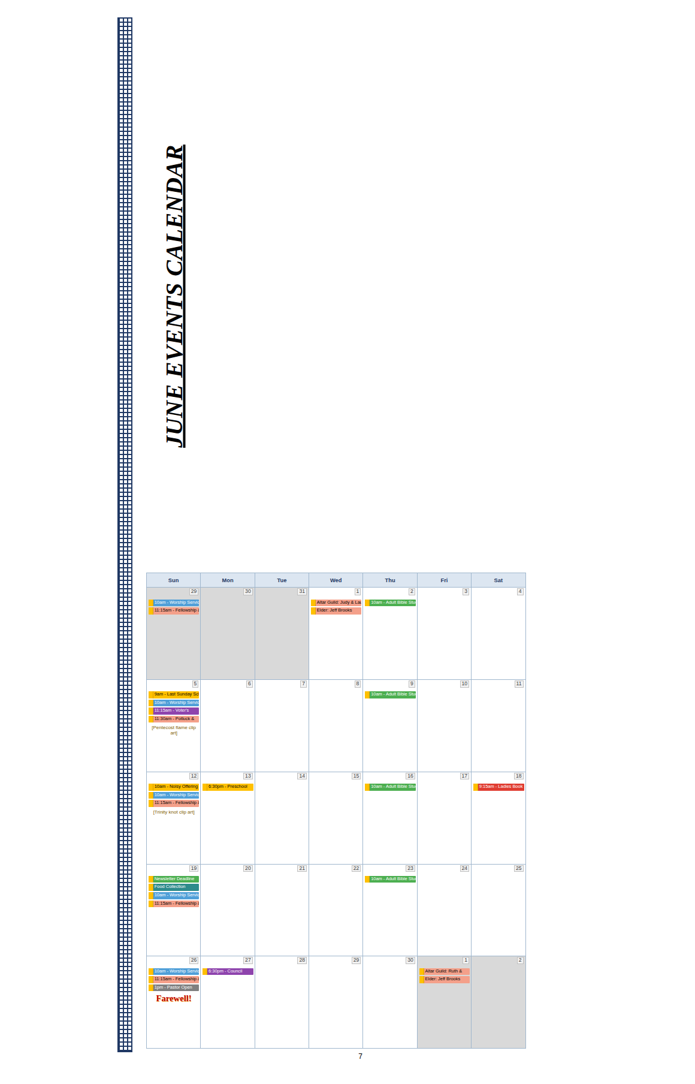JUNE EVENTS CALENDAR
| Sun | Mon | Tue | Wed | Thu | Fri | Sat |
| --- | --- | --- | --- | --- | --- | --- |
| 29 10am - Worship Service 11:15am - Fellowship & | 30 | 31 | 1 Altar Guild: Judy & Laura Elder: Jeff Brooks | 2 10am - Adult Bible Study | 3 | 4 |
| 5 9am - Last Sunday School 10am - Worship Service 11:15am - Voter's 11:30am - Potluck & [Pentecost flame clip art] | 6 | 7 | 8 | 9 10am - Adult Bible Study | 10 | 11 |
| 12 10am - Noisy Offering 10am - Worship Service 11:15am - Fellowship & [Trinity knot clip art] | 13 6:30pm - Preschool | 14 | 15 | 16 10am - Adult Bible Study | 17 | 18 9:15am - Ladies Book |
| 19 Newsletter Deadline Food Collection 10am - Worship Service 11:15am - Fellowship & | 20 | 21 | 22 | 23 10am - Adult Bible Study | 24 | 25 |
| 26 10am - Worship Service 11:15am - Fellowship & 1pm - Pastor Open Farewell! | 27 6:30pm - Council | 28 | 29 | 30 | 1 Altar Guild: Ruth & Elder: Jeff Brooks | 2 |
7